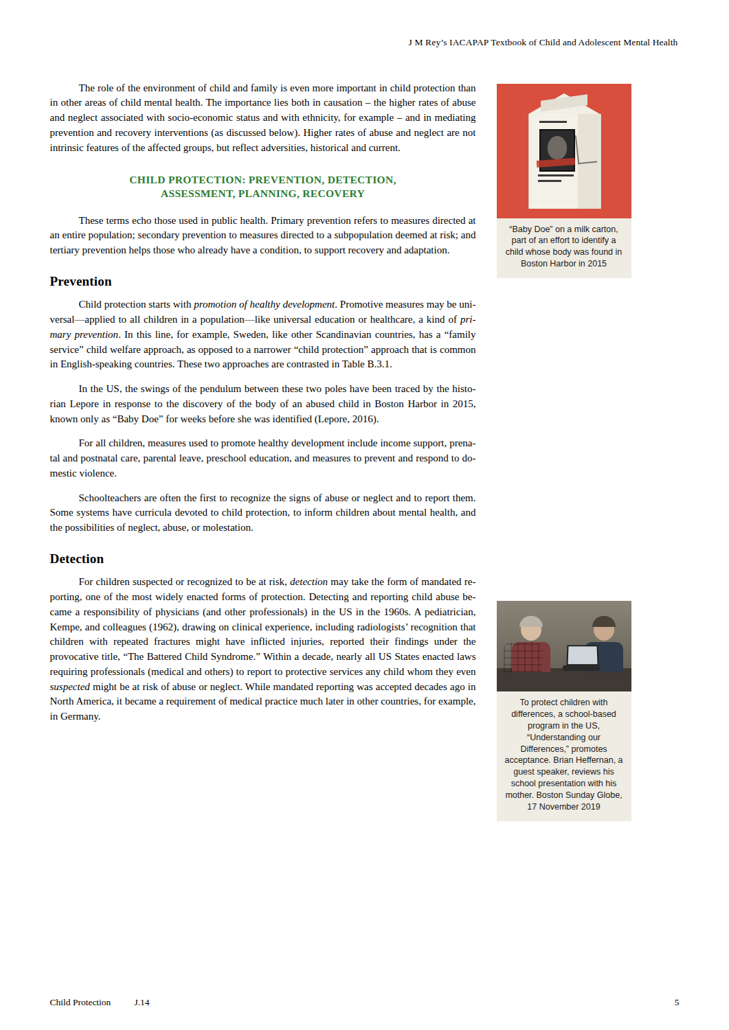J M Rey’s IACAPAP Textbook of Child and Adolescent Mental Health
The role of the environment of child and family is even more important in child protection than in other areas of child mental health. The importance lies both in causation – the higher rates of abuse and neglect associated with socio-economic status and with ethnicity, for example – and in mediating prevention and recovery interventions (as discussed below). Higher rates of abuse and neglect are not intrinsic features of the affected groups, but reflect adversities, historical and current.
Child protection: prevention, detection,
assessment, planning, recovery
These terms echo those used in public health. Primary prevention refers to measures directed at an entire population; secondary prevention to measures directed to a subpopulation deemed at risk; and tertiary prevention helps those who already have a condition, to support recovery and adaptation.
Prevention
Child protection starts with promotion of healthy development. Promotive measures may be universal—applied to all children in a population—like universal education or healthcare, a kind of primary prevention. In this line, for example, Sweden, like other Scandinavian countries, has a “family service” child welfare approach, as opposed to a narrower “child protection” approach that is common in English-speaking countries. These two approaches are contrasted in Table B.3.1.
In the US, the swings of the pendulum between these two poles have been traced by the historian Lepore in response to the discovery of the body of an abused child in Boston Harbor in 2015, known only as “Baby Doe” for weeks before she was identified (Lepore, 2016).
For all children, measures used to promote healthy development include income support, prenatal and postnatal care, parental leave, preschool education, and measures to prevent and respond to domestic violence.
Schoolteachers are often the first to recognize the signs of abuse or neglect and to report them. Some systems have curricula devoted to child protection, to inform children about mental health, and the possibilities of neglect, abuse, or molestation.
Detection
For children suspected or recognized to be at risk, detection may take the form of mandated reporting, one of the most widely enacted forms of protection. Detecting and reporting child abuse became a responsibility of physicians (and other professionals) in the US in the 1960s. A pediatrician, Kempe, and colleagues (1962), drawing on clinical experience, including radiologists’ recognition that children with repeated fractures might have inflicted injuries, reported their findings under the provocative title, “The Battered Child Syndrome.” Within a decade, nearly all US States enacted laws requiring professionals (medical and others) to report to protective services any child whom they even suspected might be at risk of abuse or neglect. While mandated reporting was accepted decades ago in North America, it became a requirement of medical practice much later in other countries, for example, in Germany.
“Baby Doe” on a milk carton, part of an effort to identify a child whose body was found in Boston Harbor in 2015
To protect children with differences, a school-based program in the US, “Understanding our Differences,” promotes acceptance. Brian Heffernan, a guest speaker, reviews his school presentation with his mother. Boston Sunday Globe, 17 November 2019
Child Protection J.14
5